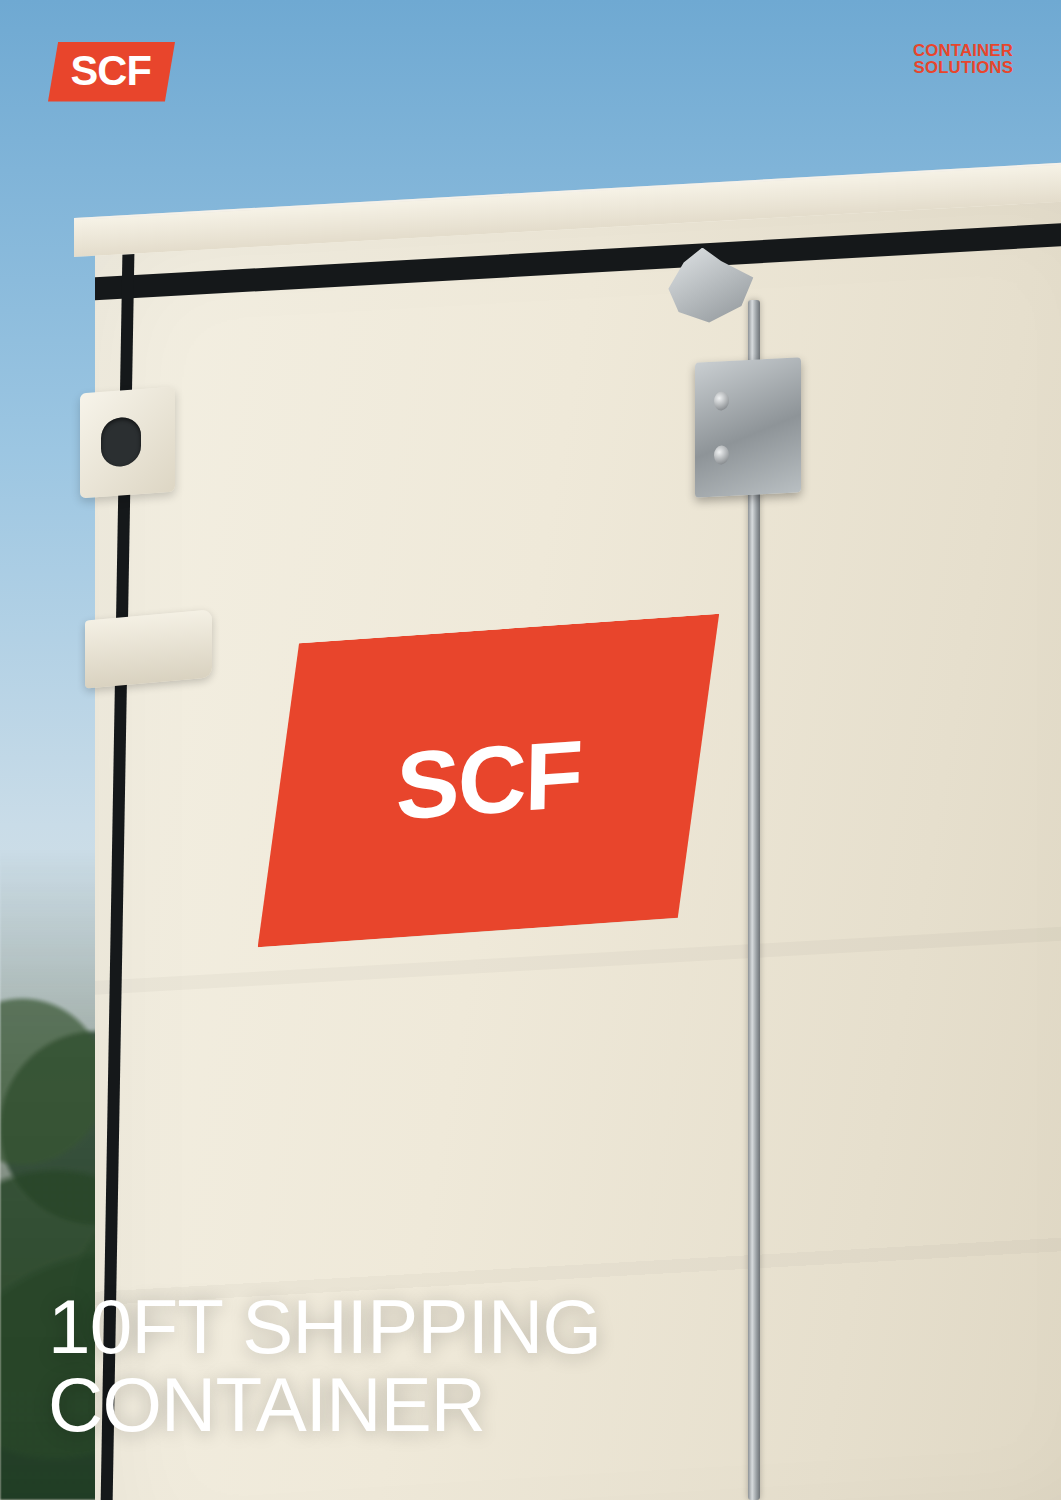SCF
SCF
Container
Solutions
10ft Shipping
Container